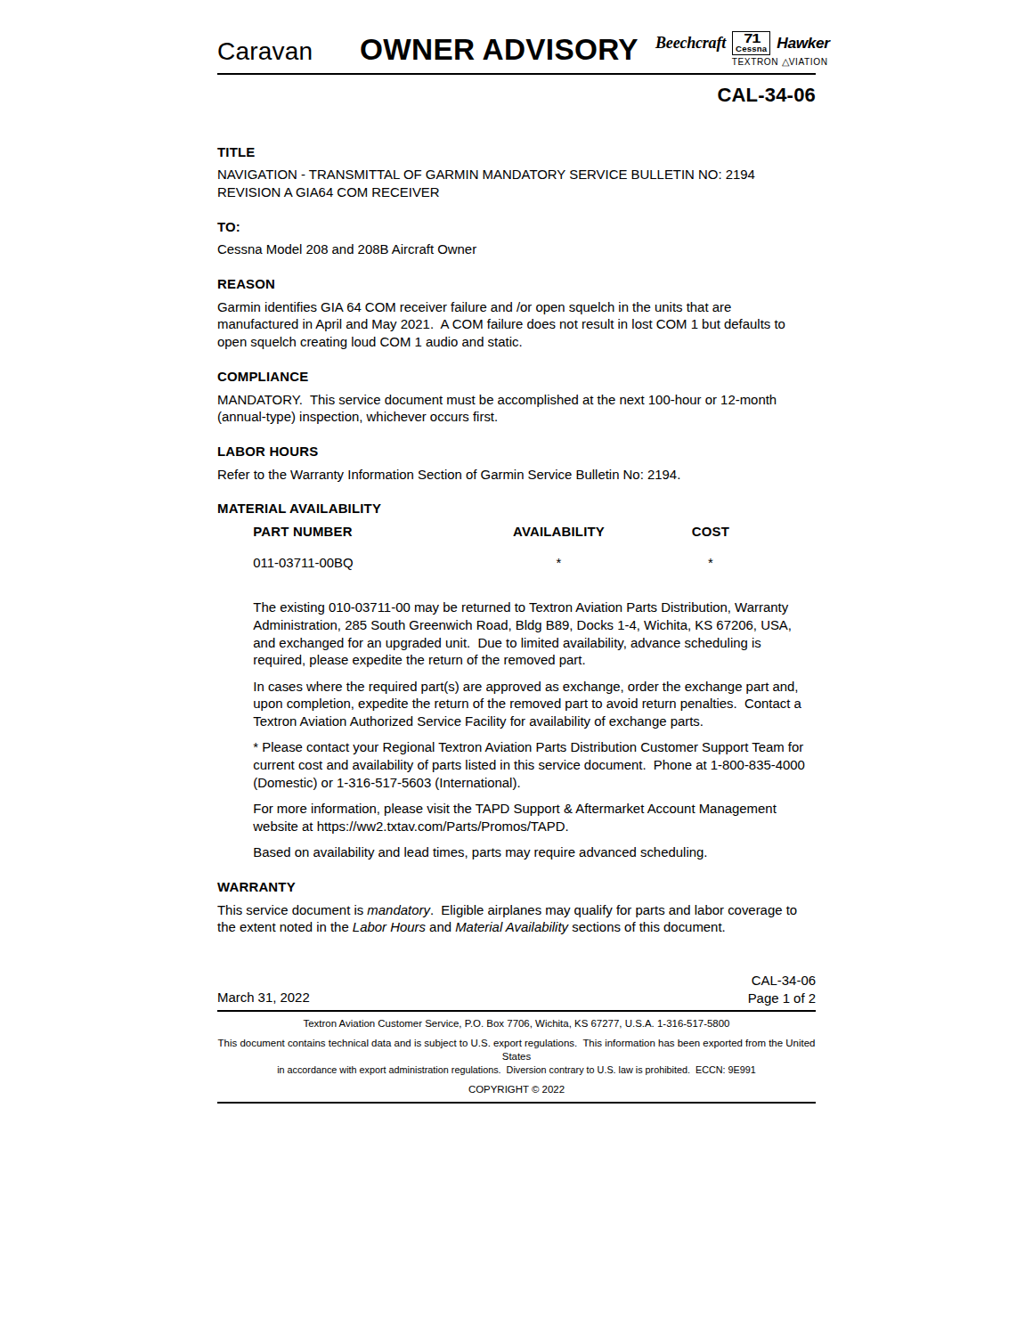Caravan OWNER ADVISORY
Beechcraft 71 Cessna Hawker
TEXTRON △VIATION
CAL-34-06
TITLE
NAVIGATION - TRANSMITTAL OF GARMIN MANDATORY SERVICE BULLETIN NO: 2194 REVISION A GIA64 COM RECEIVER
TO:
Cessna Model 208 and 208B Aircraft Owner
REASON
Garmin identifies GIA 64 COM receiver failure and /or open squelch in the units that are manufactured in April and May 2021. A COM failure does not result in lost COM 1 but defaults to open squelch creating loud COM 1 audio and static.
COMPLIANCE
MANDATORY. This service document must be accomplished at the next 100-hour or 12-month (annual-type) inspection, whichever occurs first.
LABOR HOURS
Refer to the Warranty Information Section of Garmin Service Bulletin No: 2194.
MATERIAL AVAILABILITY
| PART NUMBER | AVAILABILITY | COST |
| --- | --- | --- |
| 011-03711-00BQ | * | * |
The existing 010-03711-00 may be returned to Textron Aviation Parts Distribution, Warranty Administration, 285 South Greenwich Road, Bldg B89, Docks 1-4, Wichita, KS 67206, USA, and exchanged for an upgraded unit. Due to limited availability, advance scheduling is required, please expedite the return of the removed part.
In cases where the required part(s) are approved as exchange, order the exchange part and, upon completion, expedite the return of the removed part to avoid return penalties. Contact a Textron Aviation Authorized Service Facility for availability of exchange parts.
* Please contact your Regional Textron Aviation Parts Distribution Customer Support Team for current cost and availability of parts listed in this service document. Phone at 1-800-835-4000 (Domestic) or 1-316-517-5603 (International).
For more information, please visit the TAPD Support & Aftermarket Account Management website at https://ww2.txtav.com/Parts/Promos/TAPD.
Based on availability and lead times, parts may require advanced scheduling.
WARRANTY
This service document is mandatory. Eligible airplanes may qualify for parts and labor coverage to the extent noted in the Labor Hours and Material Availability sections of this document.
March 31, 2022
CAL-34-06
Page 1 of 2
Textron Aviation Customer Service, P.O. Box 7706, Wichita, KS 67277, U.S.A. 1-316-517-5800
This document contains technical data and is subject to U.S. export regulations. This information has been exported from the United States
in accordance with export administration regulations. Diversion contrary to U.S. law is prohibited. ECCN: 9E991
COPYRIGHT © 2022